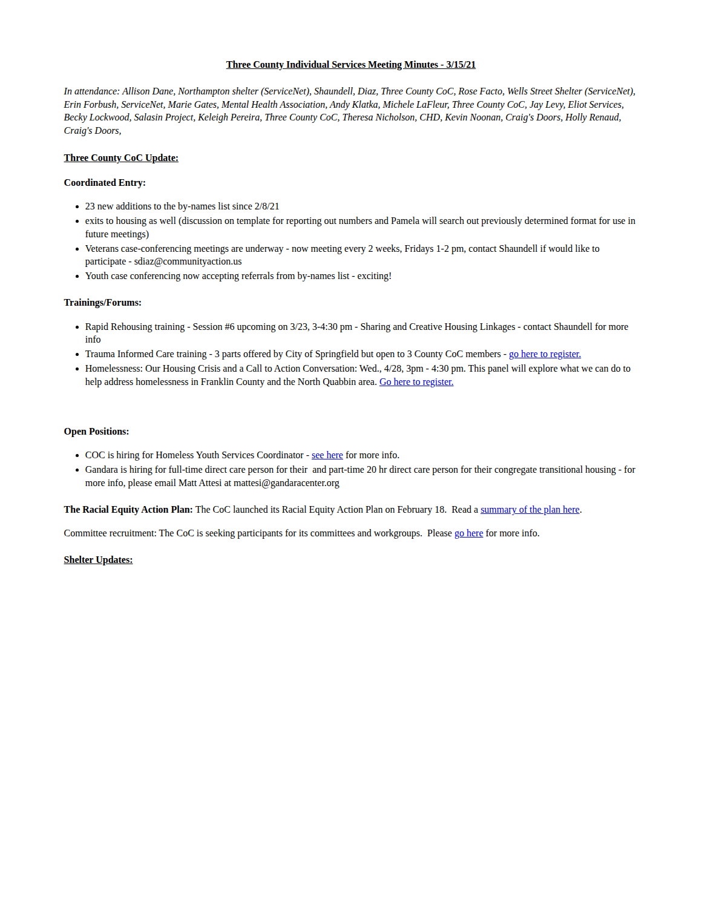Three County Individual Services Meeting Minutes - 3/15/21
In attendance: Allison Dane, Northampton shelter (ServiceNet), Shaundell, Diaz, Three County CoC, Rose Facto, Wells Street Shelter (ServiceNet), Erin Forbush, ServiceNet, Marie Gates, Mental Health Association, Andy Klatka, Michele LaFleur, Three County CoC, Jay Levy, Eliot Services, Becky Lockwood, Salasin Project, Keleigh Pereira, Three County CoC, Theresa Nicholson, CHD, Kevin Noonan, Craig's Doors, Holly Renaud, Craig's Doors,
Three County CoC Update:
Coordinated Entry:
23 new additions to the by-names list since 2/8/21
exits to housing as well (discussion on template for reporting out numbers and Pamela will search out previously determined format for use in future meetings)
Veterans case-conferencing meetings are underway - now meeting every 2 weeks, Fridays 1-2 pm, contact Shaundell if would like to participate - sdiaz@communityaction.us
Youth case conferencing now accepting referrals from by-names list - exciting!
Trainings/Forums:
Rapid Rehousing training - Session #6 upcoming on 3/23, 3-4:30 pm - Sharing and Creative Housing Linkages - contact Shaundell for more info
Trauma Informed Care training - 3 parts offered by City of Springfield but open to 3 County CoC members - go here to register.
Homelessness: Our Housing Crisis and a Call to Action Conversation: Wed., 4/28, 3pm - 4:30 pm. This panel will explore what we can do to help address homelessness in Franklin County and the North Quabbin area. Go here to register.
Open Positions:
COC is hiring for Homeless Youth Services Coordinator - see here for more info.
Gandara is hiring for full-time direct care person for their and part-time 20 hr direct care person for their congregate transitional housing - for more info, please email Matt Attesi at mattesi@gandaracenter.org
The Racial Equity Action Plan: The CoC launched its Racial Equity Action Plan on February 18. Read a summary of the plan here.
Committee recruitment: The CoC is seeking participants for its committees and workgroups. Please go here for more info.
Shelter Updates: